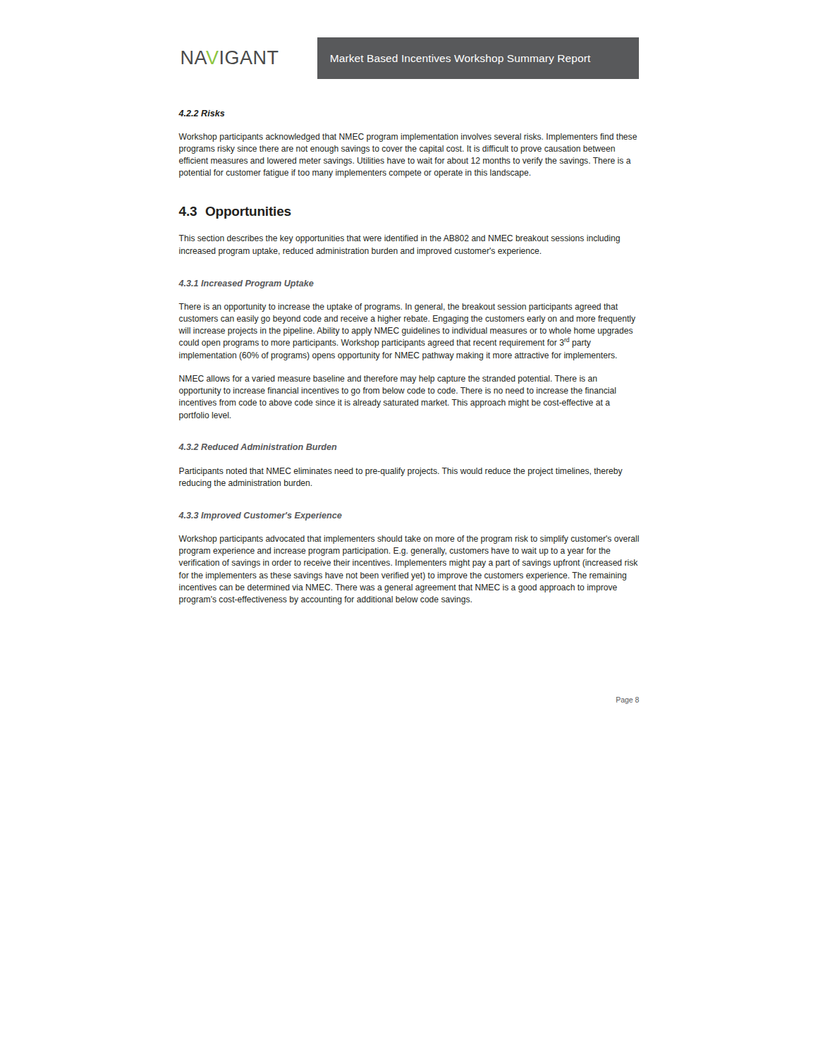NAVIGANT
Market Based Incentives Workshop Summary Report
4.2.2 Risks
Workshop participants acknowledged that NMEC program implementation involves several risks. Implementers find these programs risky since there are not enough savings to cover the capital cost. It is difficult to prove causation between efficient measures and lowered meter savings. Utilities have to wait for about 12 months to verify the savings. There is a potential for customer fatigue if too many implementers compete or operate in this landscape.
4.3 Opportunities
This section describes the key opportunities that were identified in the AB802 and NMEC breakout sessions including increased program uptake, reduced administration burden and improved customer's experience.
4.3.1 Increased Program Uptake
There is an opportunity to increase the uptake of programs. In general, the breakout session participants agreed that customers can easily go beyond code and receive a higher rebate. Engaging the customers early on and more frequently will increase projects in the pipeline. Ability to apply NMEC guidelines to individual measures or to whole home upgrades could open programs to more participants. Workshop participants agreed that recent requirement for 3rd party implementation (60% of programs) opens opportunity for NMEC pathway making it more attractive for implementers.
NMEC allows for a varied measure baseline and therefore may help capture the stranded potential. There is an opportunity to increase financial incentives to go from below code to code. There is no need to increase the financial incentives from code to above code since it is already saturated market. This approach might be cost-effective at a portfolio level.
4.3.2 Reduced Administration Burden
Participants noted that NMEC eliminates need to pre-qualify projects. This would reduce the project timelines, thereby reducing the administration burden.
4.3.3 Improved Customer's Experience
Workshop participants advocated that implementers should take on more of the program risk to simplify customer's overall program experience and increase program participation. E.g. generally, customers have to wait up to a year for the verification of savings in order to receive their incentives. Implementers might pay a part of savings upfront (increased risk for the implementers as these savings have not been verified yet) to improve the customers experience. The remaining incentives can be determined via NMEC. There was a general agreement that NMEC is a good approach to improve program's cost-effectiveness by accounting for additional below code savings.
Page 8